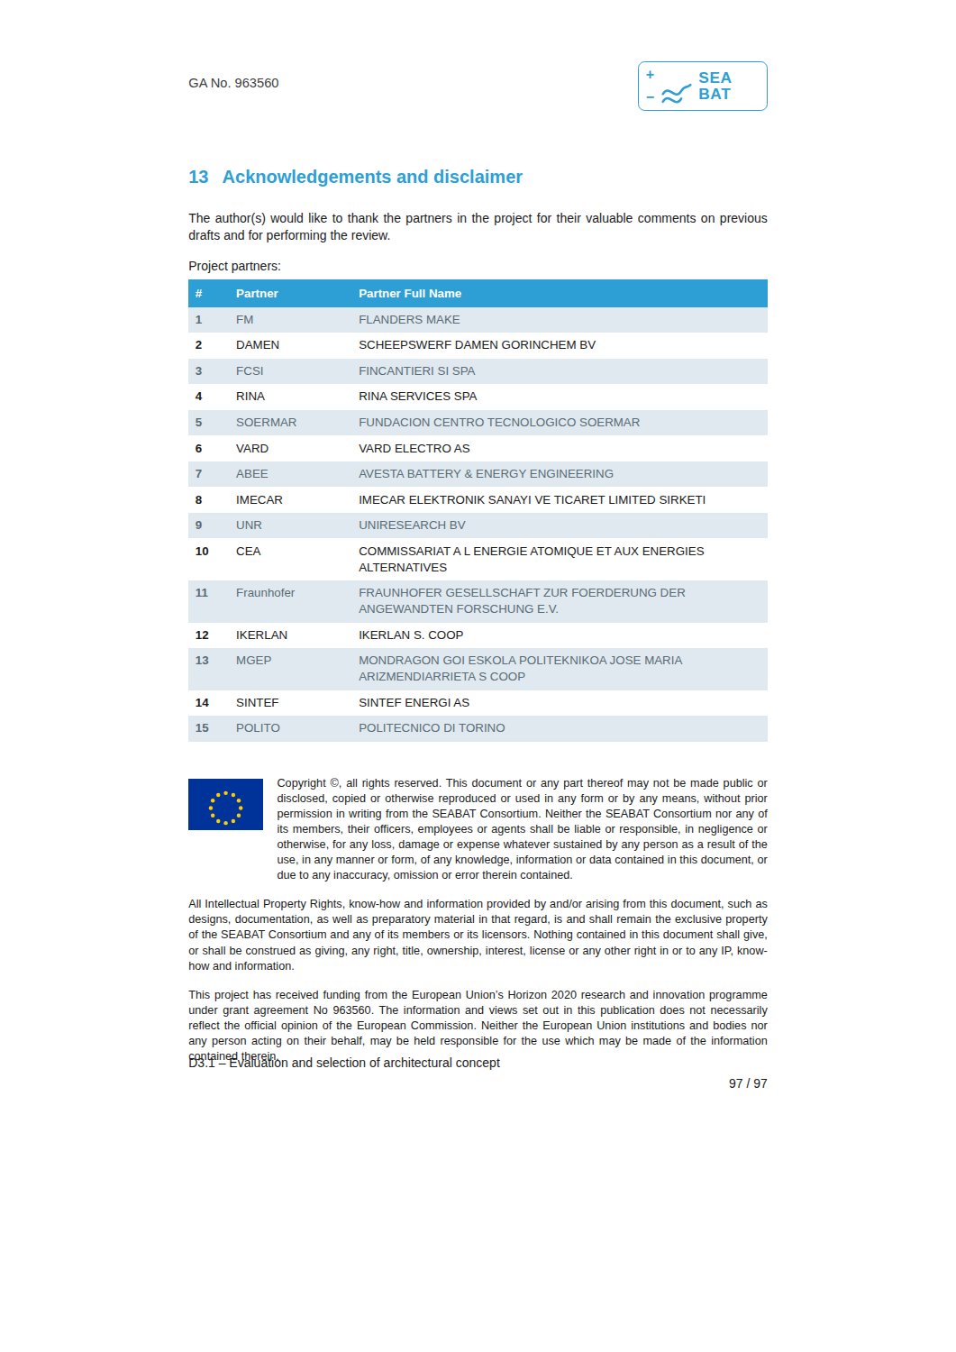GA No. 963560
+−
SEA
BAT
13 Acknowledgements and disclaimer
The author(s) would like to thank the partners in the project for their valuable comments on previous drafts and for performing the review.
Project partners:
| # | Partner | Partner Full Name |
| --- | --- | --- |
| 1 | FM | FLANDERS MAKE |
| 2 | DAMEN | SCHEEPSWERF DAMEN GORINCHEM BV |
| 3 | FCSI | FINCANTIERI SI SPA |
| 4 | RINA | RINA SERVICES SPA |
| 5 | SOERMAR | FUNDACION CENTRO TECNOLOGICO SOERMAR |
| 6 | VARD | VARD ELECTRO AS |
| 7 | ABEE | AVESTA BATTERY & ENERGY ENGINEERING |
| 8 | IMECAR | IMECAR ELEKTRONIK SANAYI VE TICARET LIMITED SIRKETI |
| 9 | UNR | UNIRESEARCH BV |
| 10 | CEA | COMMISSARIAT A L ENERGIE ATOMIQUE ET AUX ENERGIES ALTERNATIVES |
| 11 | Fraunhofer | FRAUNHOFER GESELLSCHAFT ZUR FOERDERUNG DER ANGEWANDTEN FORSCHUNG E.V. |
| 12 | IKERLAN | IKERLAN S. COOP |
| 13 | MGEP | MONDRAGON GOI ESKOLA POLITEKNIKOA JOSE MARIA ARIZMENDIARRIETA S COOP |
| 14 | SINTEF | SINTEF ENERGI AS |
| 15 | POLITO | POLITECNICO DI TORINO |
Copyright ©, all rights reserved. This document or any part thereof may not be made public or disclosed, copied or otherwise reproduced or used in any form or by any means, without prior permission in writing from the SEABAT Consortium. Neither the SEABAT Consortium nor any of its members, their officers, employees or agents shall be liable or responsible, in negligence or otherwise, for any loss, damage or expense whatever sustained by any person as a result of the use, in any manner or form, of any knowledge, information or data contained in this document, or due to any inaccuracy, omission or error therein contained.
All Intellectual Property Rights, know-how and information provided by and/or arising from this document, such as designs, documentation, as well as preparatory material in that regard, is and shall remain the exclusive property of the SEABAT Consortium and any of its members or its licensors. Nothing contained in this document shall give, or shall be construed as giving, any right, title, ownership, interest, license or any other right in or to any IP, know-how and information.
This project has received funding from the European Union’s Horizon 2020 research and innovation programme under grant agreement No 963560. The information and views set out in this publication does not necessarily reflect the official opinion of the European Commission. Neither the European Union institutions and bodies nor any person acting on their behalf, may be held responsible for the use which may be made of the information contained therein.
D3.1 – Evaluation and selection of architectural concept
97 / 97